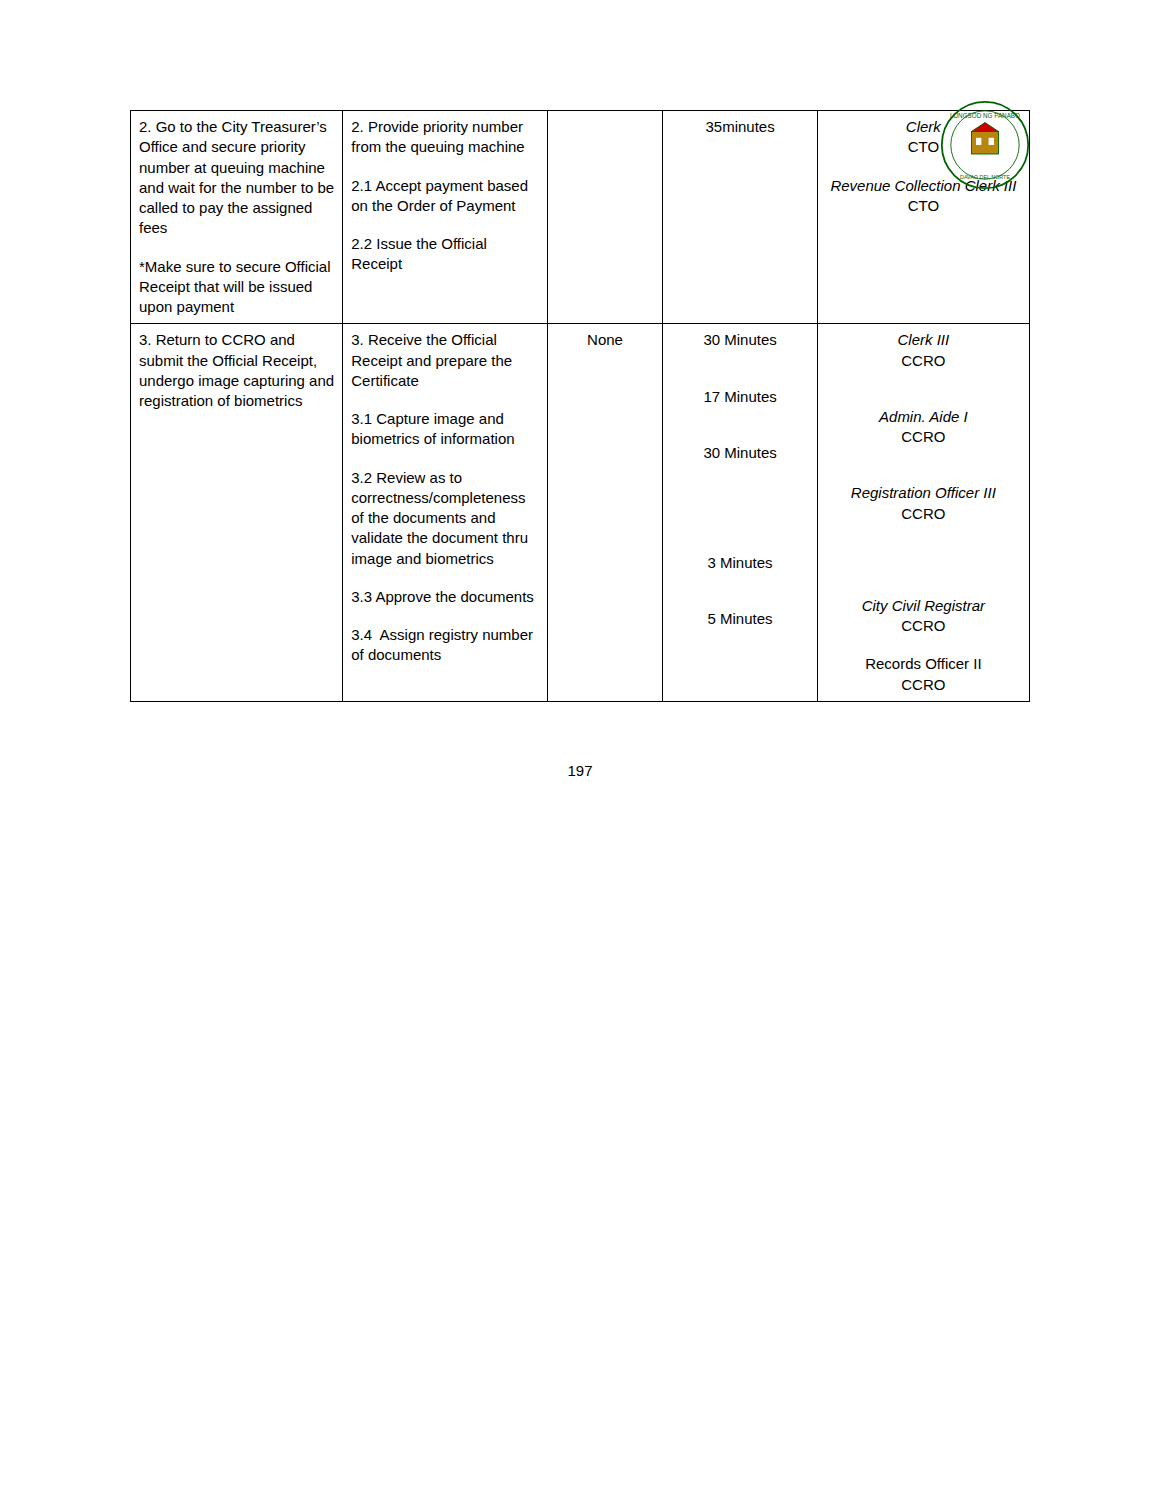| 2. Go to the City Treasurer’s Office and secure priority number at queuing machine and wait for the number to be called to pay the assigned fees *Make sure to secure Official Receipt that will be issued upon payment | 2. Provide priority number from the queuing machine 2.1 Accept payment based on the Order of Payment 2.2 Issue the Official Receipt | | 35minutes | Clerk CTO Revenue Collection Clerk III CTO |
| 3. Return to CCRO and submit the Official Receipt, undergo image capturing and registration of biometrics | 3. Receive the Official Receipt and prepare the Certificate 3.1 Capture image and biometrics of information 3.2 Review as to correctness/completeness of the documents and validate the document thru image and biometrics 3.3 Approve the documents 3.4 Assign registry number of documents | None | 30 Minutes 17 Minutes 30 Minutes 3 Minutes 5 Minutes | Clerk III CCRO Admin. Aide I CCRO Registration Officer III CCRO City Civil Registrar CCRO Records Officer II CCRO |
197